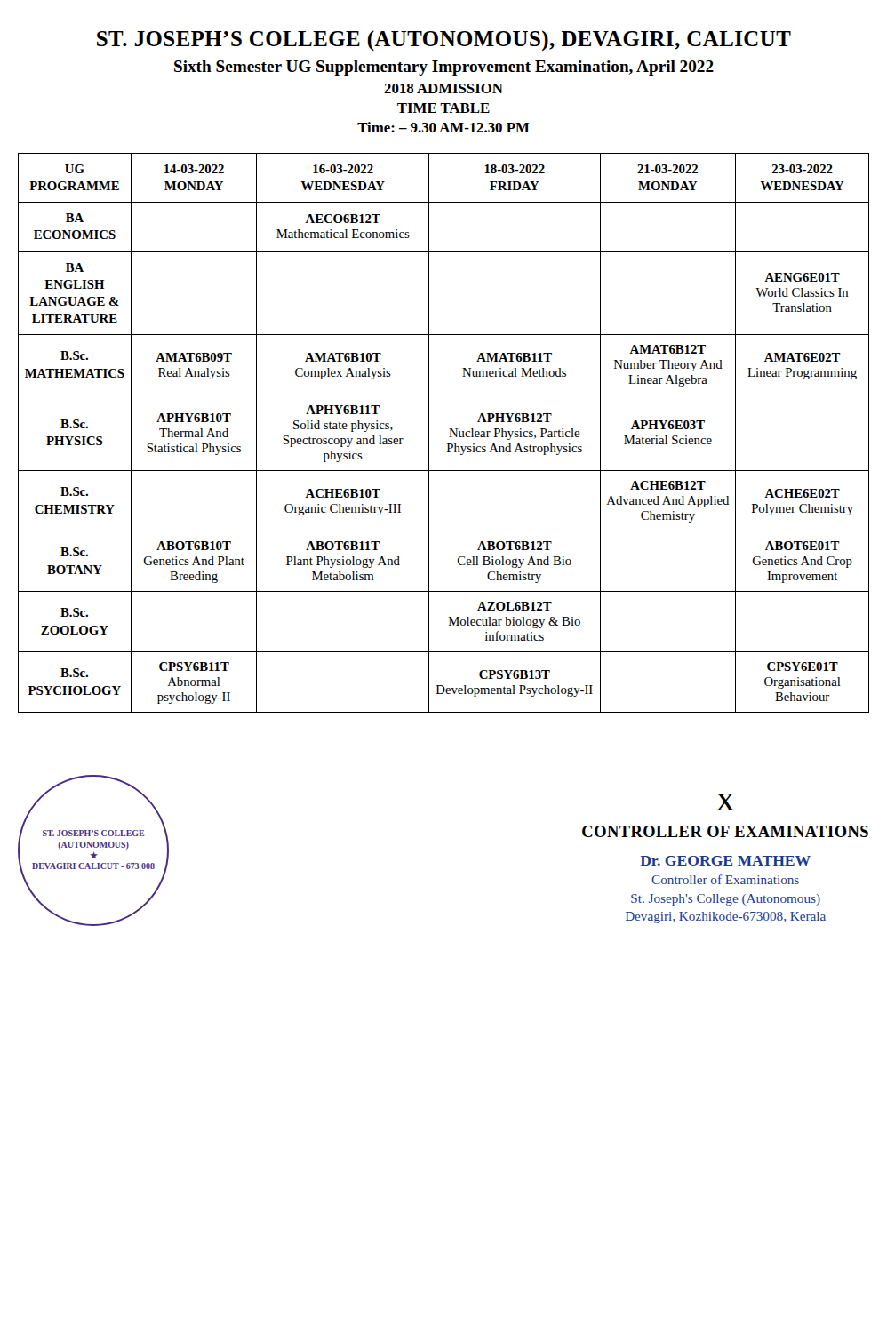ST. JOSEPH’S COLLEGE (AUTONOMOUS), DEVAGIRI, CALICUT
Sixth Semester UG Supplementary Improvement Examination, April 2022
2018 ADMISSION
TIME TABLE
Time: – 9.30 AM-12.30 PM
| UG PROGRAMME | 14-03-2022 MONDAY | 16-03-2022 WEDNESDAY | 18-03-2022 FRIDAY | 21-03-2022 MONDAY | 23-03-2022 WEDNESDAY |
| --- | --- | --- | --- | --- | --- |
| BA ECONOMICS | | AECO6B12T Mathematical Economics | | | |
| BA ENGLISH LANGUAGE & LITERATURE | | | | | AENG6E01T World Classics In Translation |
| B.Sc. MATHEMATICS | AMAT6B09T Real Analysis | AMAT6B10T Complex Analysis | AMAT6B11T Numerical Methods | AMAT6B12T Number Theory And Linear Algebra | AMAT6E02T Linear Programming |
| B.Sc. PHYSICS | APHY6B10T Thermal And Statistical Physics | APHY6B11T Solid state physics, Spectroscopy and laser physics | APHY6B12T Nuclear Physics, Particle Physics And Astrophysics | APHY6E03T Material Science | |
| B.Sc. CHEMISTRY | | ACHE6B10T Organic Chemistry-III | | ACHE6B12T Advanced And Applied Chemistry | ACHE6E02T Polymer Chemistry |
| B.Sc. BOTANY | ABOT6B10T Genetics And Plant Breeding | ABOT6B11T Plant Physiology And Metabolism | ABOT6B12T Cell Biology And Bio Chemistry | | ABOT6E01T Genetics And Crop Improvement |
| B.Sc. ZOOLOGY | | | AZOL6B12T Molecular biology & Bio informatics | | |
| B.Sc. PSYCHOLOGY | CPSY6B11T Abnormal psychology-II | | CPSY6B13T Developmental Psychology-II | | CPSY6E01T Organisational Behaviour |
ST. JOSEPH’S COLLEGE (AUTONOMOUS)
★
DEVAGIRI CALICUT - 673 008
x
CONTROLLER OF EXAMINATIONS
Dr. GEORGE MATHEW
Controller of Examinations
St. Joseph's College (Autonomous)
Devagiri, Kozhikode-673008, Kerala